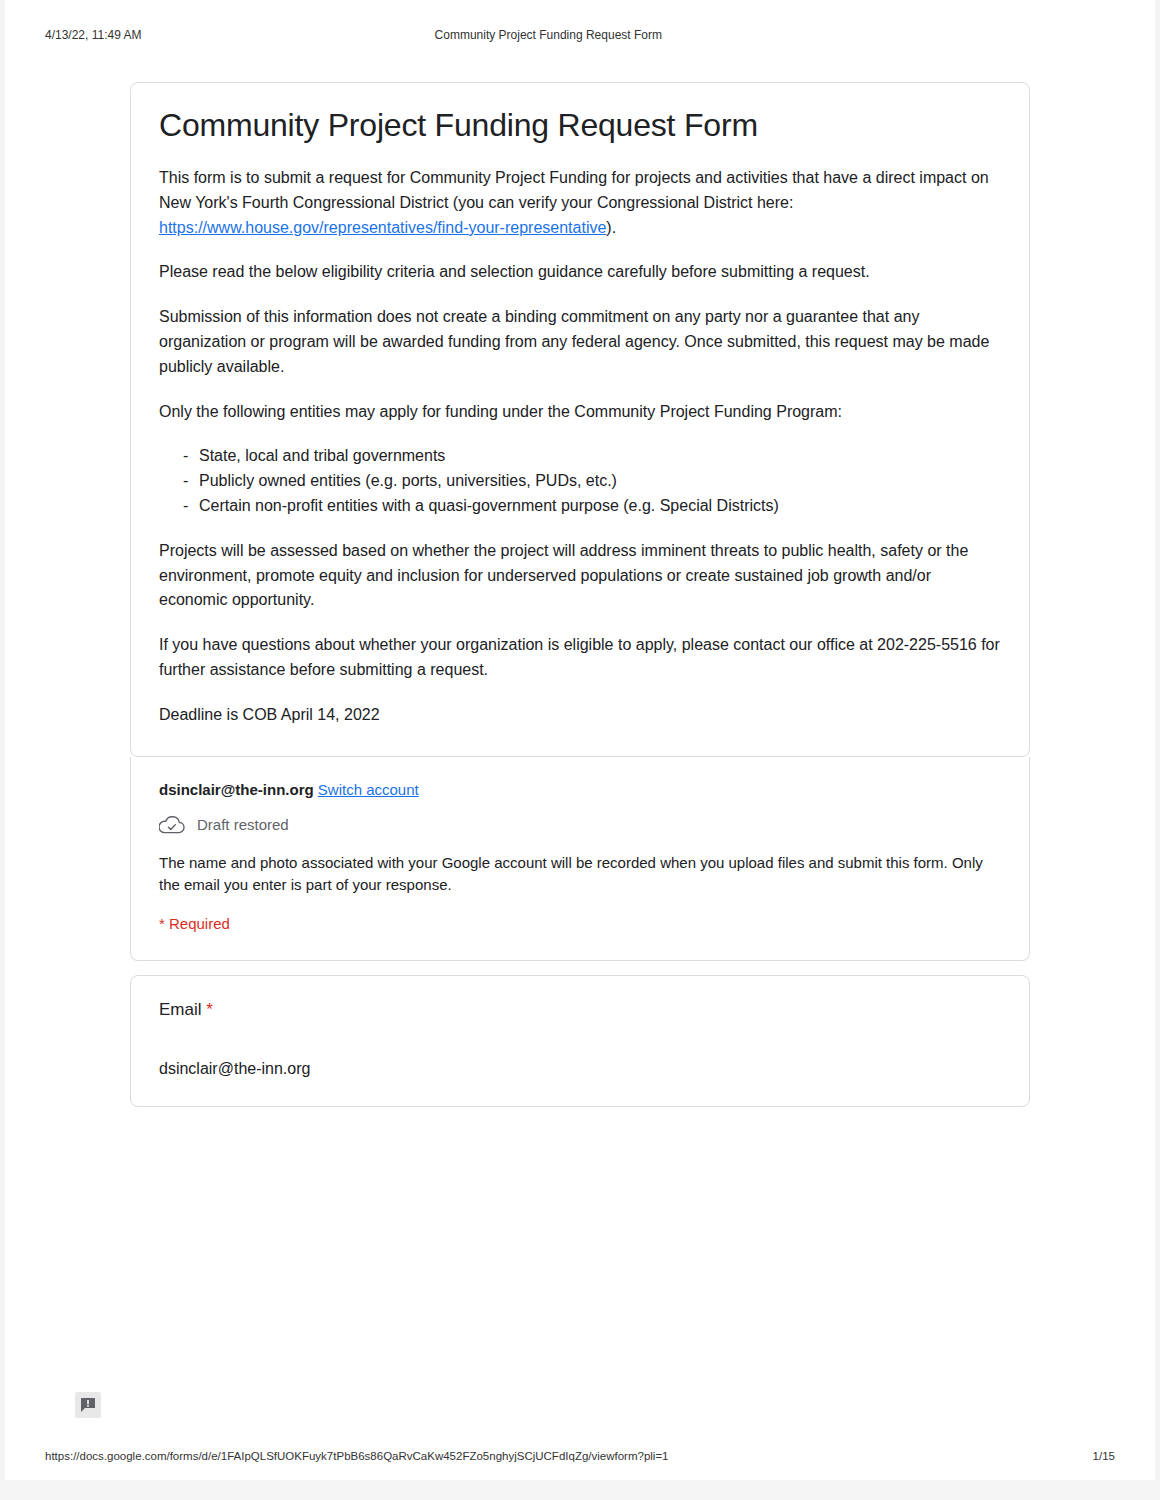4/13/22, 11:49 AM
Community Project Funding Request Form
Community Project Funding Request Form
This form is to submit a request for Community Project Funding for projects and activities that have a direct impact on New York's Fourth Congressional District (you can verify your Congressional District here: https://www.house.gov/representatives/find-your-representative).
Please read the below eligibility criteria and selection guidance carefully before submitting a request.
Submission of this information does not create a binding commitment on any party nor a guarantee that any organization or program will be awarded funding from any federal agency. Once submitted, this request may be made publicly available.
Only the following entities may apply for funding under the Community Project Funding Program:
State, local and tribal governments
Publicly owned entities (e.g. ports, universities, PUDs, etc.)
Certain non-profit entities with a quasi-government purpose (e.g. Special Districts)
Projects will be assessed based on whether the project will address imminent threats to public health, safety or the environment, promote equity and inclusion for underserved populations or create sustained job growth and/or economic opportunity.
If you have questions about whether your organization is eligible to apply, please contact our office at 202-225-5516 for further assistance before submitting a request.
Deadline is COB April 14, 2022
dsinclair@the-inn.org Switch account
Draft restored
The name and photo associated with your Google account will be recorded when you upload files and submit this form. Only the email you enter is part of your response.
* Required
Email *
dsinclair@the-inn.org
https://docs.google.com/forms/d/e/1FAIpQLSfUOKFuyk7tPbB6s86QaRvCaKw452FZo5nghyjSCjUCFdIqZg/viewform?pli=1
1/15